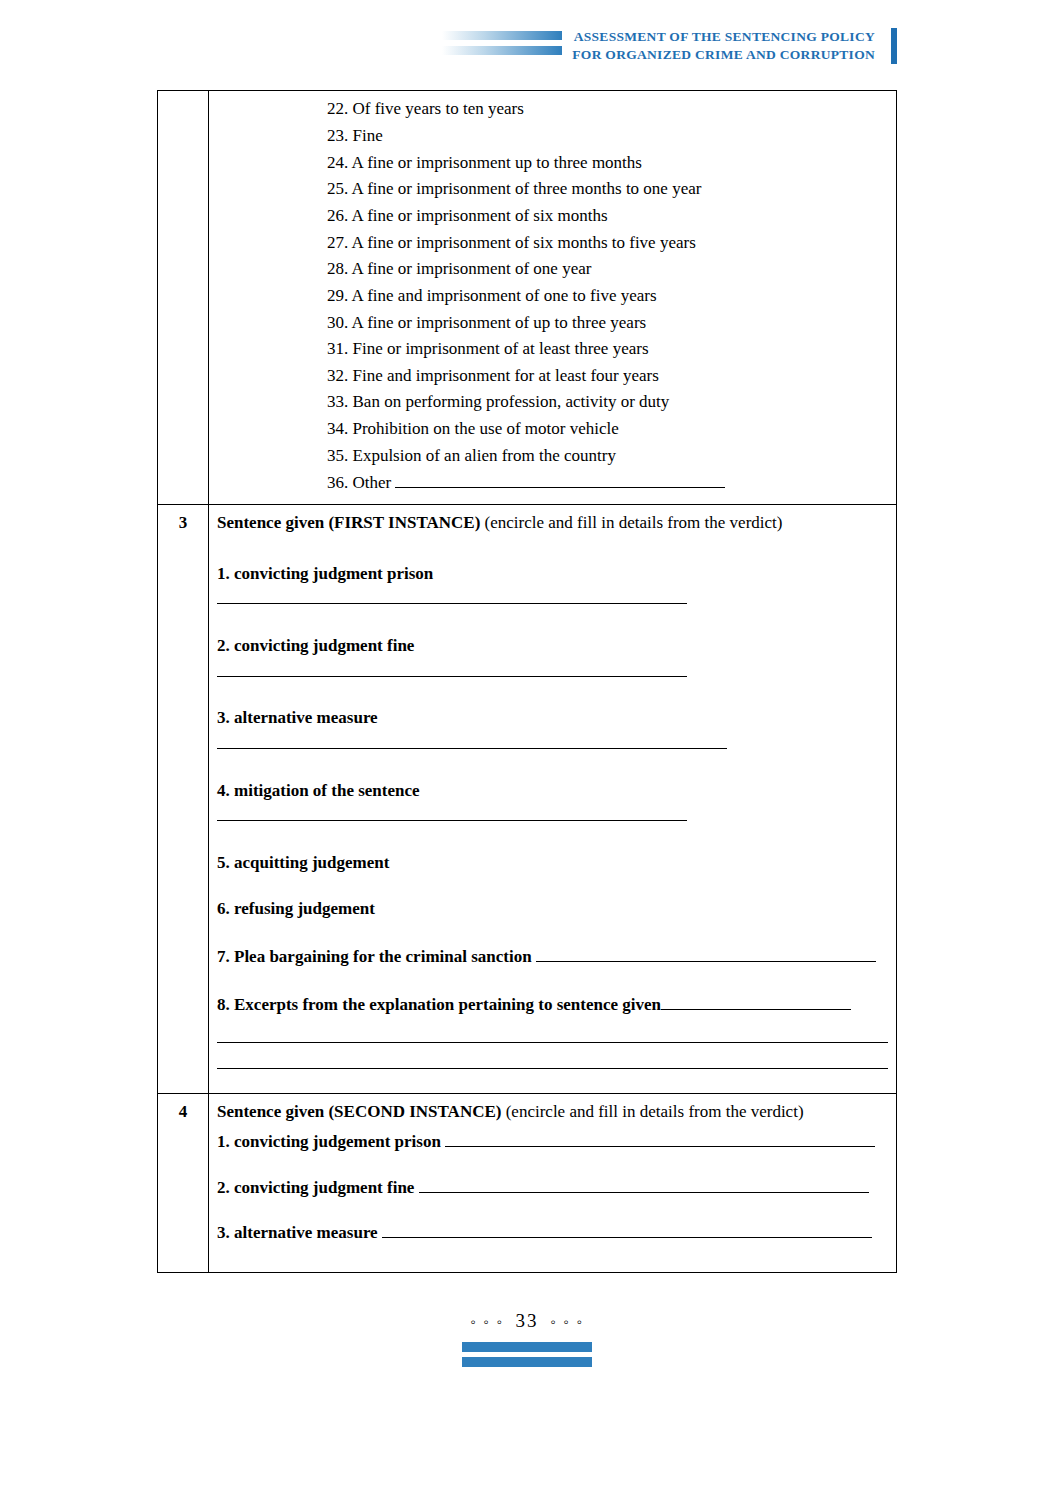Assessment of the Sentencing Policy
for Organized Crime and Corruption
| | 22. Of five years to ten years 23. Fine 24. A fine or imprisonment up to three months 25. A fine or imprisonment of three months to one year 26. A fine or imprisonment of six months 27. A fine or imprisonment of six months to five years 28. A fine or imprisonment of one year 29. A fine and imprisonment of one to five years 30. A fine or imprisonment of up to three years 31. Fine or imprisonment of at least three years 32. Fine and imprisonment for at least four years 33. Ban on performing profession, activity or duty 34. Prohibition on the use of motor vehicle 35. Expulsion of an alien from the country 36. Other |
| 3 | Sentence given (FIRST INSTANCE) (encircle and fill in details from the verdict) 1. convicting judgment prison 2. convicting judgment fine 3. alternative measure 4. mitigation of the sentence 5. acquitting judgement 6. refusing judgement 7. Plea bargaining for the criminal sanction 8. Excerpts from the explanation pertaining to sentence given |
| 4 | Sentence given (SECOND INSTANCE) (encircle and fill in details from the verdict) 1. convicting judgement prison 2. convicting judgment fine 3. alternative measure |
◦ ◦ ◦ 33 ◦ ◦ ◦